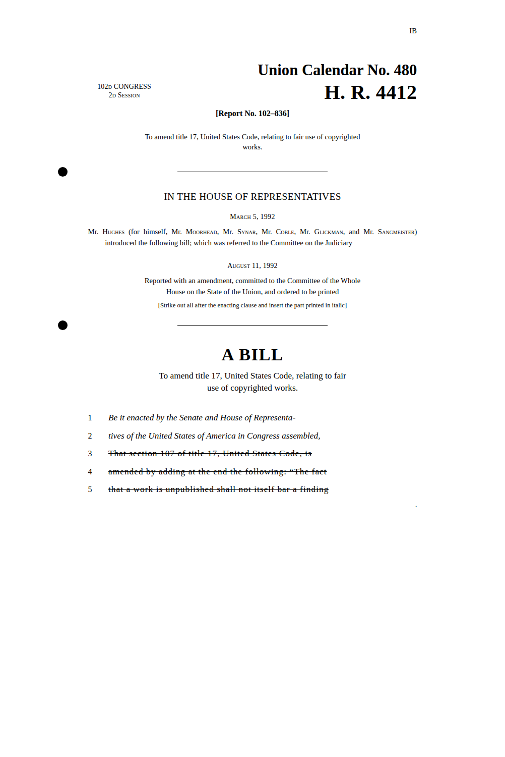IB
Union Calendar No. 480
102d CONGRESS
2d Session
H. R. 4412
[Report No. 102–836]
To amend title 17, United States Code, relating to fair use of copyrighted
works.
IN THE HOUSE OF REPRESENTATIVES
March 5, 1992
Mr. Hughes (for himself, Mr. Moorhead, Mr. Synar, Mr. Coble, Mr. Glickman, and Mr. Sangmeister) introduced the following bill; which was referred to the Committee on the Judiciary
August 11, 1992
Reported with an amendment, committed to the Committee of the Whole
House on the State of the Union, and ordered to be printed
[Strike out all after the enacting clause and insert the part printed in italic]
A BILL
To amend title 17, United States Code, relating to fair
use of copyrighted works.
1 Be it enacted by the Senate and House of Representa-
2 tives of the United States of America in Congress assembled,
3 That section 107 of title 17, United States Code, is
4 amended by adding at the end the following: “The fact
5 that a work is unpublished shall not itself bar a finding
.